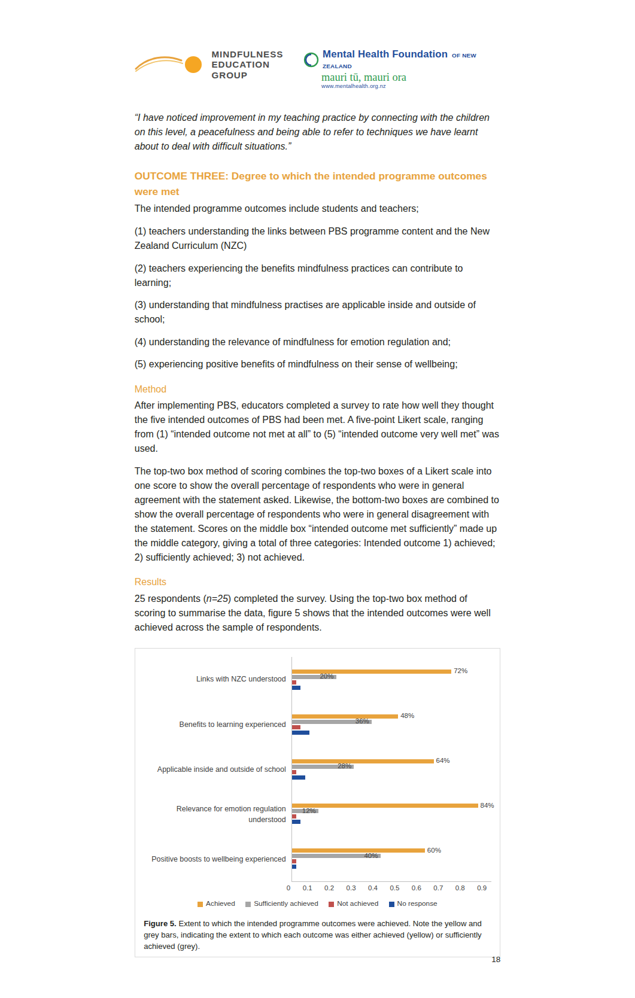Mindfulness Education Group
Mental Health Foundation OF NEW ZEALAND
mauri tū, mauri ora
www.mentalhealth.org.nz
“I have noticed improvement in my teaching practice by connecting with the children on this level, a peacefulness and being able to refer to techniques we have learnt about to deal with difficult situations.”
OUTCOME THREE: Degree to which the intended programme outcomes were met
The intended programme outcomes include students and teachers;
(1) teachers understanding the links between PBS programme content and the New Zealand Curriculum (NZC)
(2) teachers experiencing the benefits mindfulness practices can contribute to learning;
(3) understanding that mindfulness practises are applicable inside and outside of school;
(4) understanding the relevance of mindfulness for emotion regulation and;
(5) experiencing positive benefits of mindfulness on their sense of wellbeing;
Method
After implementing PBS, educators completed a survey to rate how well they thought the five intended outcomes of PBS had been met. A five-point Likert scale, ranging from (1) “intended outcome not met at all” to (5) “intended outcome very well met” was used.
The top-two box method of scoring combines the top-two boxes of a Likert scale into one score to show the overall percentage of respondents who were in general agreement with the statement asked. Likewise, the bottom-two boxes are combined to show the overall percentage of respondents who were in general disagreement with the statement. Scores on the middle box “intended outcome met sufficiently” made up the middle category, giving a total of three categories: Intended outcome 1) achieved; 2) sufficiently achieved; 3) not achieved.
Results
25 respondents (n=25) completed the survey. Using the top-two box method of scoring to summarise the data, figure 5 shows that the intended outcomes were well achieved across the sample of respondents.
Links with NZC understood
Benefits to learning experienced
Applicable inside and outside of school
Relevance for emotion regulation understood
Positive boosts to wellbeing experienced
72%
20%
48%
36%
64%
28%
84%
12%
60%
40%
00.10.20.30.40.50.60.70.80.9
Achieved Sufficiently achieved Not achieved No response
Figure 5. Extent to which the intended programme outcomes were achieved. Note the yellow and grey bars, indicating the extent to which each outcome was either achieved (yellow) or sufficiently achieved (grey).
18